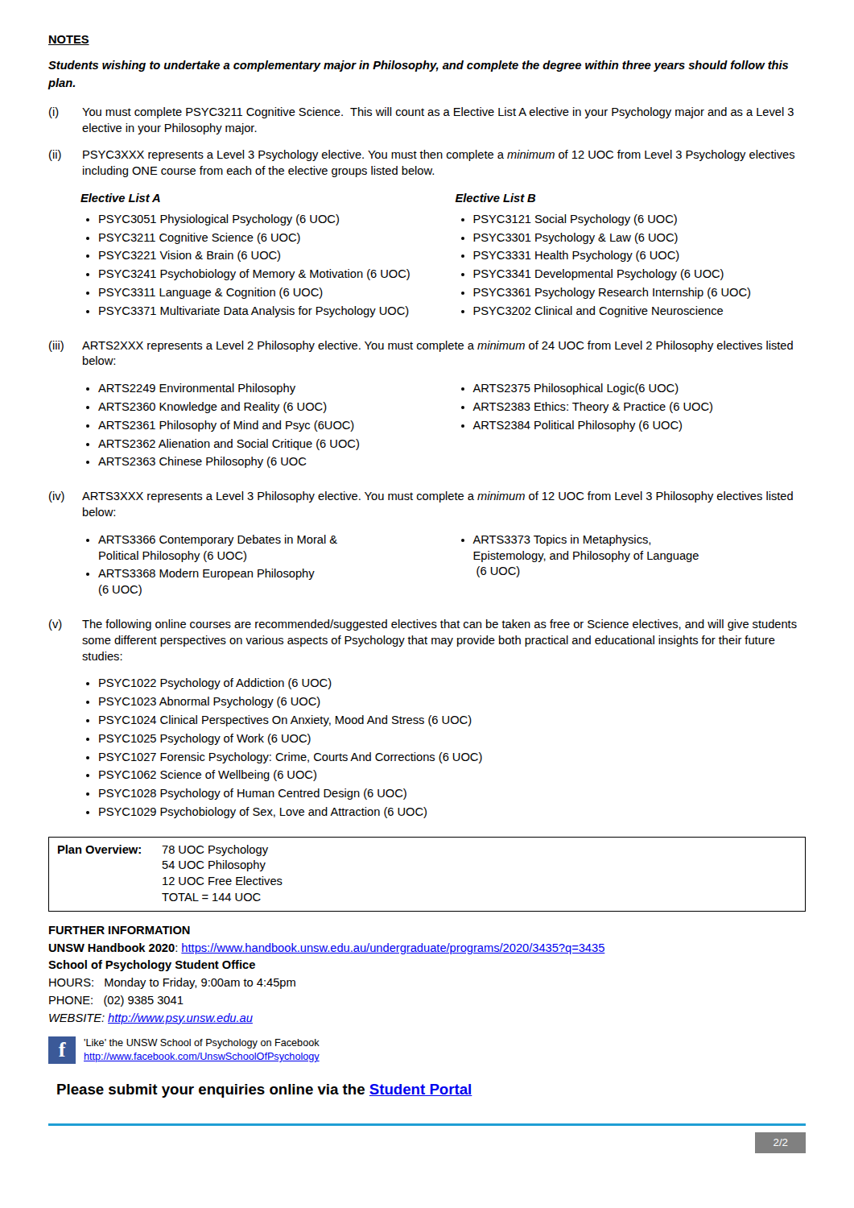NOTES
Students wishing to undertake a complementary major in Philosophy, and complete the degree within three years should follow this plan.
(i)
You must complete PSYC3211 Cognitive Science. This will count as a Elective List A elective in your Psychology major and as a Level 3 elective in your Philosophy major.
(ii)
PSYC3XXX represents a Level 3 Psychology elective. You must then complete a minimum of 12 UOC from Level 3 Psychology electives including ONE course from each of the elective groups listed below.
Elective List A
PSYC3051 Physiological Psychology (6 UOC)
PSYC3211 Cognitive Science (6 UOC)
PSYC3221 Vision & Brain (6 UOC)
PSYC3241 Psychobiology of Memory & Motivation (6 UOC)
PSYC3311 Language & Cognition (6 UOC)
PSYC3371 Multivariate Data Analysis for Psychology UOC)
Elective List B
PSYC3121 Social Psychology (6 UOC)
PSYC3301 Psychology & Law (6 UOC)
PSYC3331 Health Psychology (6 UOC)
PSYC3341 Developmental Psychology (6 UOC)
PSYC3361 Psychology Research Internship (6 UOC)
PSYC3202 Clinical and Cognitive Neuroscience
(iii)
ARTS2XXX represents a Level 2 Philosophy elective. You must complete a minimum of 24 UOC from Level 2 Philosophy electives listed below:
ARTS2249 Environmental Philosophy
ARTS2360 Knowledge and Reality (6 UOC)
ARTS2361 Philosophy of Mind and Psyc (6UOC)
ARTS2362 Alienation and Social Critique (6 UOC)
ARTS2363 Chinese Philosophy (6 UOC
ARTS2375 Philosophical Logic(6 UOC)
ARTS2383 Ethics: Theory & Practice (6 UOC)
ARTS2384 Political Philosophy (6 UOC)
(iv)
ARTS3XXX represents a Level 3 Philosophy elective. You must complete a minimum of 12 UOC from Level 3 Philosophy electives listed below:
ARTS3366 Contemporary Debates in Moral &
Political Philosophy (6 UOC)
ARTS3368 Modern European Philosophy
(6 UOC)
ARTS3373 Topics in Metaphysics,
Epistemology, and Philosophy of Language
(6 UOC)
(v)
The following online courses are recommended/suggested electives that can be taken as free or Science electives, and will give students some different perspectives on various aspects of Psychology that may provide both practical and educational insights for their future studies:
PSYC1022 Psychology of Addiction (6 UOC)
PSYC1023 Abnormal Psychology (6 UOC)
PSYC1024 Clinical Perspectives On Anxiety, Mood And Stress (6 UOC)
PSYC1025 Psychology of Work (6 UOC)
PSYC1027 Forensic Psychology: Crime, Courts And Corrections (6 UOC)
PSYC1062 Science of Wellbeing (6 UOC)
PSYC1028 Psychology of Human Centred Design (6 UOC)
PSYC1029 Psychobiology of Sex, Love and Attraction (6 UOC)
Plan Overview:
78 UOC Psychology
54 UOC Philosophy
12 UOC Free Electives
TOTAL = 144 UOC
FURTHER INFORMATION
UNSW Handbook 2020: https://www.handbook.unsw.edu.au/undergraduate/programs/2020/3435?q=3435
School of Psychology Student Office
HOURS: Monday to Friday, 9:00am to 4:45pm
PHONE: (02) 9385 3041
WEBSITE: http://www.psy.unsw.edu.au
f
'Like' the UNSW School of Psychology on Facebook
http://www.facebook.com/UnswSchoolOfPsychology
Please submit your enquiries online via the Student Portal
2/2